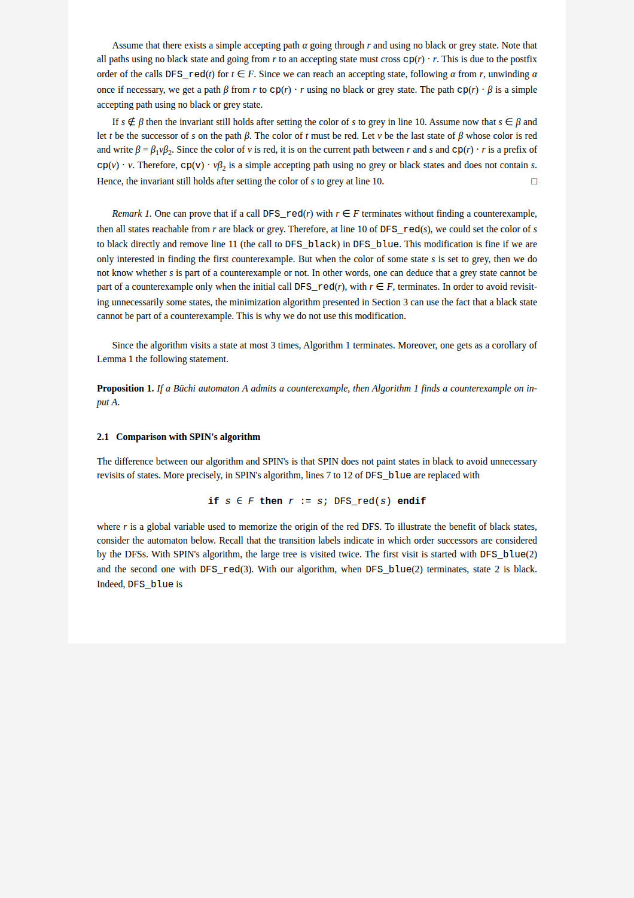Assume that there exists a simple accepting path α going through r and using no black or grey state. Note that all paths using no black state and going from r to an accepting state must cross cp(r) · r. This is due to the postfix order of the calls DFS_red(t) for t ∈ F. Since we can reach an accepting state, following α from r, unwinding α once if necessary, we get a path β from r to cp(r) · r using no black or grey state. The path cp(r) · β is a simple accepting path using no black or grey state.
If s ∉ β then the invariant still holds after setting the color of s to grey in line 10. Assume now that s ∈ β and let t be the successor of s on the path β. The color of t must be red. Let v be the last state of β whose color is red and write β = β1vβ2. Since the color of v is red, it is on the current path between r and s and cp(r) · r is a prefix of cp(v) · v. Therefore, cp(v) · vβ2 is a simple accepting path using no grey or black states and does not contain s. Hence, the invariant still holds after setting the color of s to grey at line 10. □
Remark 1. One can prove that if a call DFS_red(r) with r ∈ F terminates without finding a counterexample, then all states reachable from r are black or grey. Therefore, at line 10 of DFS_red(s), we could set the color of s to black directly and remove line 11 (the call to DFS_black) in DFS_blue. This modification is fine if we are only interested in finding the first counterexample. But when the color of some state s is set to grey, then we do not know whether s is part of a counterexample or not. In other words, one can deduce that a grey state cannot be part of a counterexample only when the initial call DFS_red(r), with r ∈ F, terminates. In order to avoid revisiting unnecessarily some states, the minimization algorithm presented in Section 3 can use the fact that a black state cannot be part of a counterexample. This is why we do not use this modification.
Since the algorithm visits a state at most 3 times, Algorithm 1 terminates. Moreover, one gets as a corollary of Lemma 1 the following statement.
Proposition 1. If a Büchi automaton A admits a counterexample, then Algorithm 1 finds a counterexample on input A.
2.1 Comparison with SPIN's algorithm
The difference between our algorithm and SPIN's is that SPIN does not paint states in black to avoid unnecessary revisits of states. More precisely, in SPIN's algorithm, lines 7 to 12 of DFS_blue are replaced with
if s ∈ F then r := s; DFS_red(s) endif
where r is a global variable used to memorize the origin of the red DFS. To illustrate the benefit of black states, consider the automaton below. Recall that the transition labels indicate in which order successors are considered by the DFSs. With SPIN's algorithm, the large tree is visited twice. The first visit is started with DFS_blue(2) and the second one with DFS_red(3). With our algorithm, when DFS_blue(2) terminates, state 2 is black. Indeed, DFS_blue is